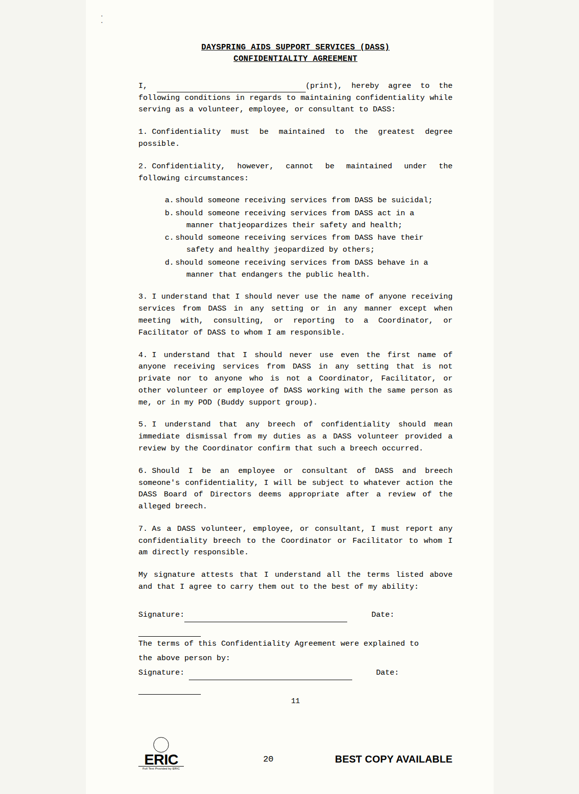.
.
DAYSPRING AIDS SUPPORT SERVICES (DASS)
CONFIDENTIALITY AGREEMENT
I, (print), hereby agree to the following conditions in regards to maintaining confidentiality while serving as a volunteer, employee, or consultant to DASS:
1. Confidentiality must be maintained to the greatest degree possible.
2. Confidentiality, however, cannot be maintained under the following circumstances:
a. should someone receiving services from DASS be suicidal;
b. should someone receiving services from DASS act in a
manner thatjeopardizes their safety and health;
c. should someone receiving services from DASS have their
safety and healthy jeopardized by others;
d. should someone receiving services from DASS behave in a
manner that endangers the public health.
3. I understand that I should never use the name of anyone receiving services from DASS in any setting or in any manner except when meeting with, consulting, or reporting to a Coordinator, or Facilitator of DASS to whom I am responsible.
4. I understand that I should never use even the first name of anyone receiving services from DASS in any setting that is not private nor to anyone who is not a Coordinator, Facilitator, or other volunteer or employee of DASS working with the same person as me, or in my POD (Buddy support group).
5. I understand that any breech of confidentiality should mean immediate dismissal from my duties as a DASS volunteer provided a review by the Coordinator confirm that such a breech occurred.
6. Should I be an employee or consultant of DASS and breech someone's confidentiality, I will be subject to whatever action the DASS Board of Directors deems appropriate after a review of the alleged breech.
7. As a DASS volunteer, employee, or consultant, I must report any confidentiality breech to the Coordinator or Facilitator to whom I am directly responsible.
My signature attests that I understand all the terms listed above and that I agree to carry them out to the best of my ability:
Signature: Date: The terms of this Confidentiality Agreement were explained to the above person by: Signature: Date:
11
ERIC
Full Text Provided by ERIC
20
.
BEST COPY AVAILABLE